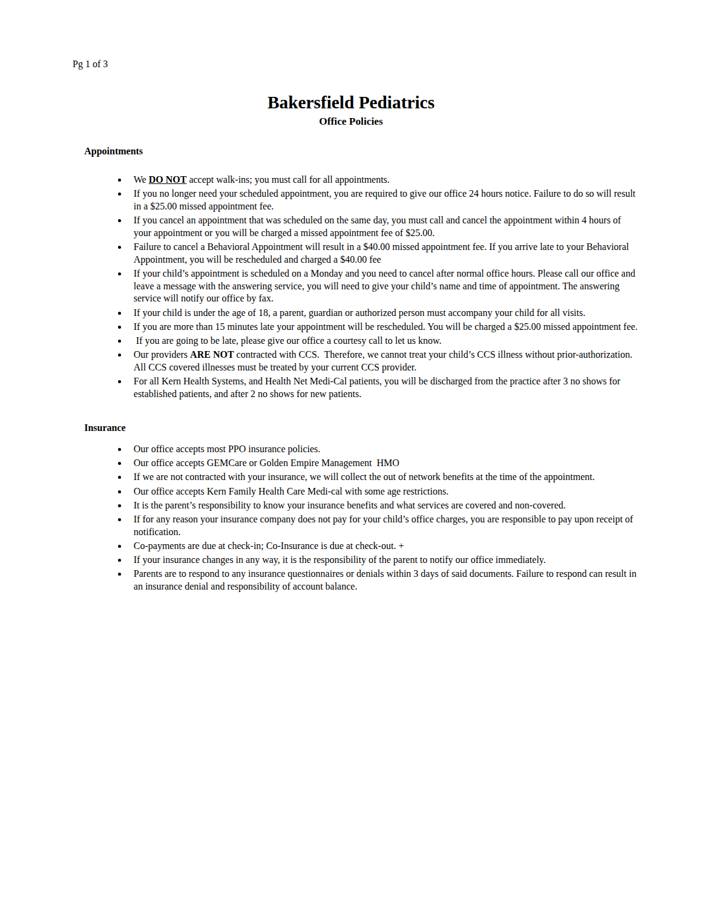Pg 1 of 3
Bakersfield Pediatrics
Office Policies
Appointments
We DO NOT accept walk-ins; you must call for all appointments.
If you no longer need your scheduled appointment, you are required to give our office 24 hours notice. Failure to do so will result in a $25.00 missed appointment fee.
If you cancel an appointment that was scheduled on the same day, you must call and cancel the appointment within 4 hours of your appointment or you will be charged a missed appointment fee of $25.00.
Failure to cancel a Behavioral Appointment will result in a $40.00 missed appointment fee. If you arrive late to your Behavioral Appointment, you will be rescheduled and charged a $40.00 fee
If your child’s appointment is scheduled on a Monday and you need to cancel after normal office hours. Please call our office and leave a message with the answering service, you will need to give your child’s name and time of appointment. The answering service will notify our office by fax.
If your child is under the age of 18, a parent, guardian or authorized person must accompany your child for all visits.
If you are more than 15 minutes late your appointment will be rescheduled. You will be charged a $25.00 missed appointment fee.
If you are going to be late, please give our office a courtesy call to let us know.
Our providers ARE NOT contracted with CCS. Therefore, we cannot treat your child’s CCS illness without prior-authorization. All CCS covered illnesses must be treated by your current CCS provider.
For all Kern Health Systems, and Health Net Medi-Cal patients, you will be discharged from the practice after 3 no shows for established patients, and after 2 no shows for new patients.
Insurance
Our office accepts most PPO insurance policies.
Our office accepts GEMCare or Golden Empire Management HMO
If we are not contracted with your insurance, we will collect the out of network benefits at the time of the appointment.
Our office accepts Kern Family Health Care Medi-cal with some age restrictions.
It is the parent’s responsibility to know your insurance benefits and what services are covered and non-covered.
If for any reason your insurance company does not pay for your child’s office charges, you are responsible to pay upon receipt of notification.
Co-payments are due at check-in; Co-Insurance is due at check-out. +
If your insurance changes in any way, it is the responsibility of the parent to notify our office immediately.
Parents are to respond to any insurance questionnaires or denials within 3 days of said documents. Failure to respond can result in an insurance denial and responsibility of account balance.